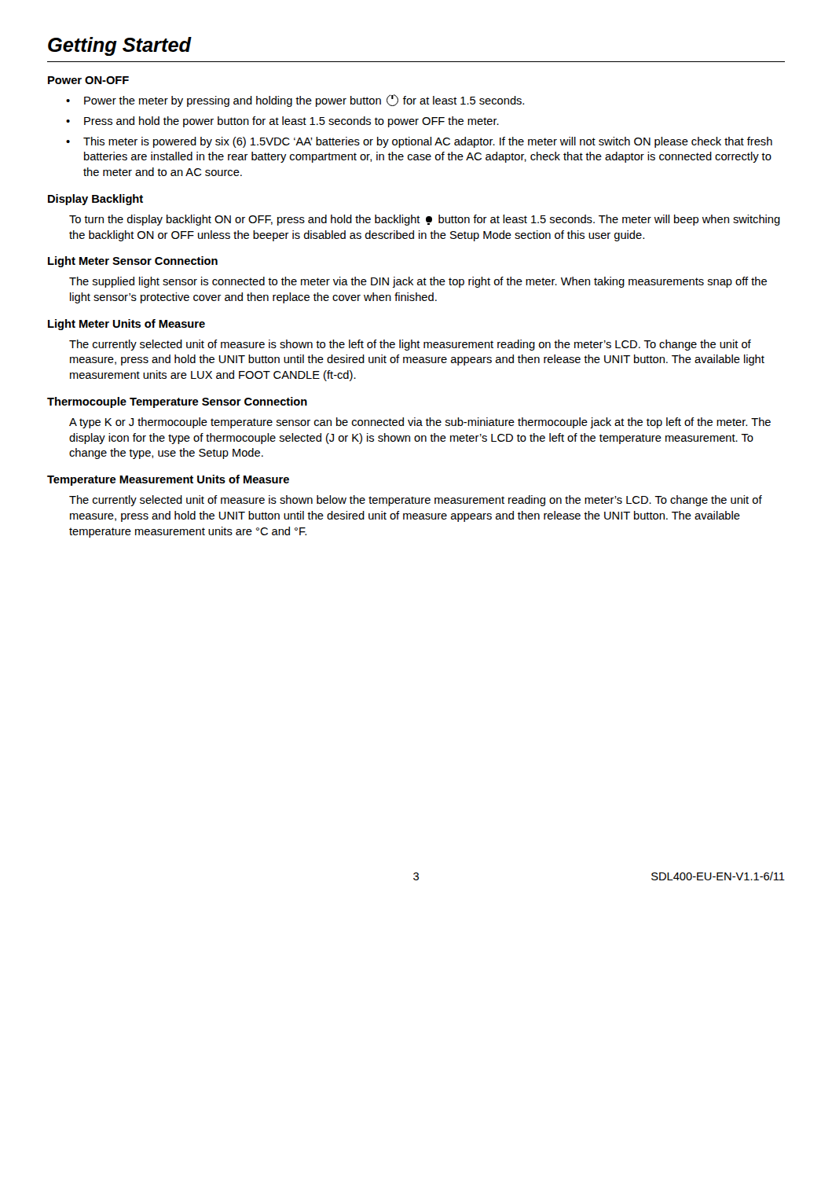Getting Started
Power ON-OFF
Power the meter by pressing and holding the power button for at least 1.5 seconds.
Press and hold the power button for at least 1.5 seconds to power OFF the meter.
This meter is powered by six (6) 1.5VDC ‘AA’ batteries or by optional AC adaptor. If the meter will not switch ON please check that fresh batteries are installed in the rear battery compartment or, in the case of the AC adaptor, check that the adaptor is connected correctly to the meter and to an AC source.
Display Backlight
To turn the display backlight ON or OFF, press and hold the backlight button for at least 1.5 seconds. The meter will beep when switching the backlight ON or OFF unless the beeper is disabled as described in the Setup Mode section of this user guide.
Light Meter Sensor Connection
The supplied light sensor is connected to the meter via the DIN jack at the top right of the meter. When taking measurements snap off the light sensor’s protective cover and then replace the cover when finished.
Light Meter Units of Measure
The currently selected unit of measure is shown to the left of the light measurement reading on the meter’s LCD. To change the unit of measure, press and hold the UNIT button until the desired unit of measure appears and then release the UNIT button. The available light measurement units are LUX and FOOT CANDLE (ft-cd).
Thermocouple Temperature Sensor Connection
A type K or J thermocouple temperature sensor can be connected via the sub-miniature thermocouple jack at the top left of the meter. The display icon for the type of thermocouple selected (J or K) is shown on the meter’s LCD to the left of the temperature measurement. To change the type, use the Setup Mode.
Temperature Measurement Units of Measure
The currently selected unit of measure is shown below the temperature measurement reading on the meter’s LCD. To change the unit of measure, press and hold the UNIT button until the desired unit of measure appears and then release the UNIT button. The available temperature measurement units are °C and °F.
3 SDL400-EU-EN-V1.1-6/11